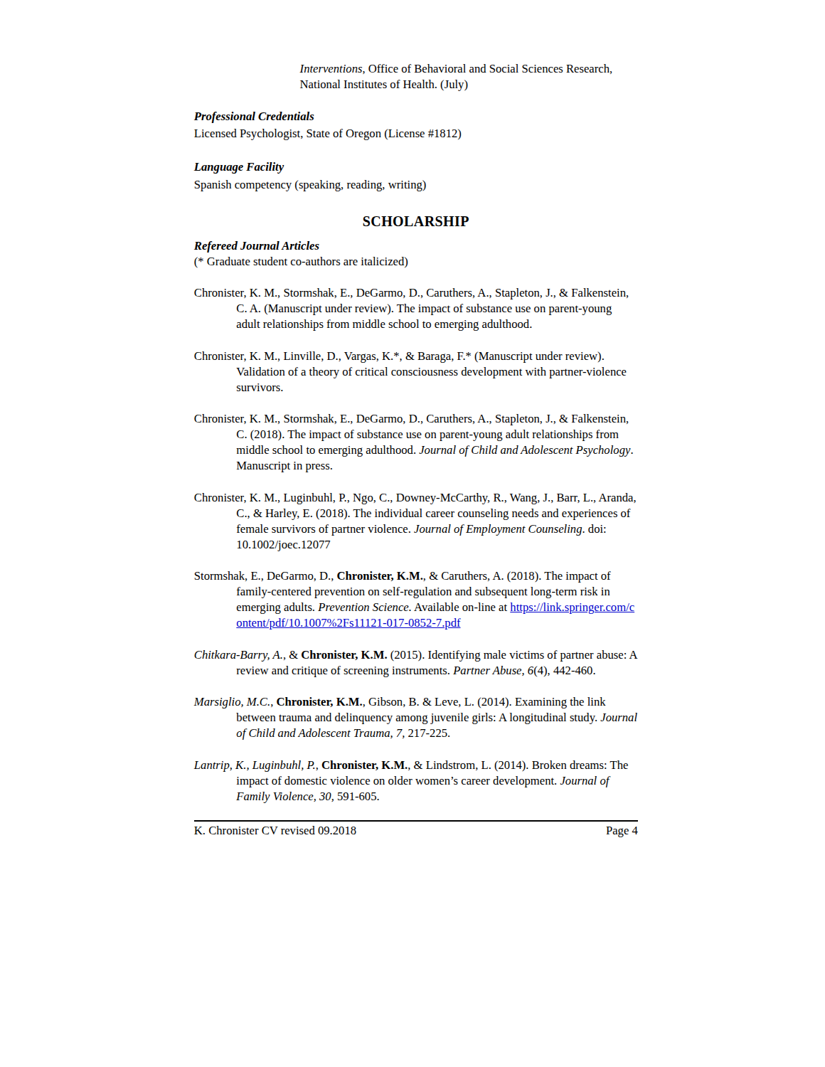Interventions, Office of Behavioral and Social Sciences Research, National Institutes of Health. (July)
Professional Credentials
Licensed Psychologist, State of Oregon (License #1812)
Language Facility
Spanish competency (speaking, reading, writing)
SCHOLARSHIP
Refereed Journal Articles
(* Graduate student co-authors are italicized)
Chronister, K. M., Stormshak, E., DeGarmo, D., Caruthers, A., Stapleton, J., & Falkenstein, C. A. (Manuscript under review). The impact of substance use on parent-young adult relationships from middle school to emerging adulthood.
Chronister, K. M., Linville, D., Vargas, K.*, & Baraga, F.* (Manuscript under review). Validation of a theory of critical consciousness development with partner-violence survivors.
Chronister, K. M., Stormshak, E., DeGarmo, D., Caruthers, A., Stapleton, J., & Falkenstein, C. (2018). The impact of substance use on parent-young adult relationships from middle school to emerging adulthood. Journal of Child and Adolescent Psychology. Manuscript in press.
Chronister, K. M., Luginbuhl, P., Ngo, C., Downey-McCarthy, R., Wang, J., Barr, L., Aranda, C., & Harley, E. (2018). The individual career counseling needs and experiences of female survivors of partner violence. Journal of Employment Counseling. doi: 10.1002/joec.12077
Stormshak, E., DeGarmo, D., Chronister, K.M., & Caruthers, A. (2018). The impact of family-centered prevention on self-regulation and subsequent long-term risk in emerging adults. Prevention Science. Available on-line at https://link.springer.com/content/pdf/10.1007%2Fs11121-017-0852-7.pdf
Chitkara-Barry, A., & Chronister, K.M. (2015). Identifying male victims of partner abuse: A review and critique of screening instruments. Partner Abuse, 6(4), 442-460.
Marsiglio, M.C., Chronister, K.M., Gibson, B. & Leve, L. (2014). Examining the link between trauma and delinquency among juvenile girls: A longitudinal study. Journal of Child and Adolescent Trauma, 7, 217-225.
Lantrip, K., Luginbuhl, P., Chronister, K.M., & Lindstrom, L. (2014). Broken dreams: The impact of domestic violence on older women’s career development. Journal of Family Violence, 30, 591-605.
K. Chronister CV revised 09.2018
Page 4